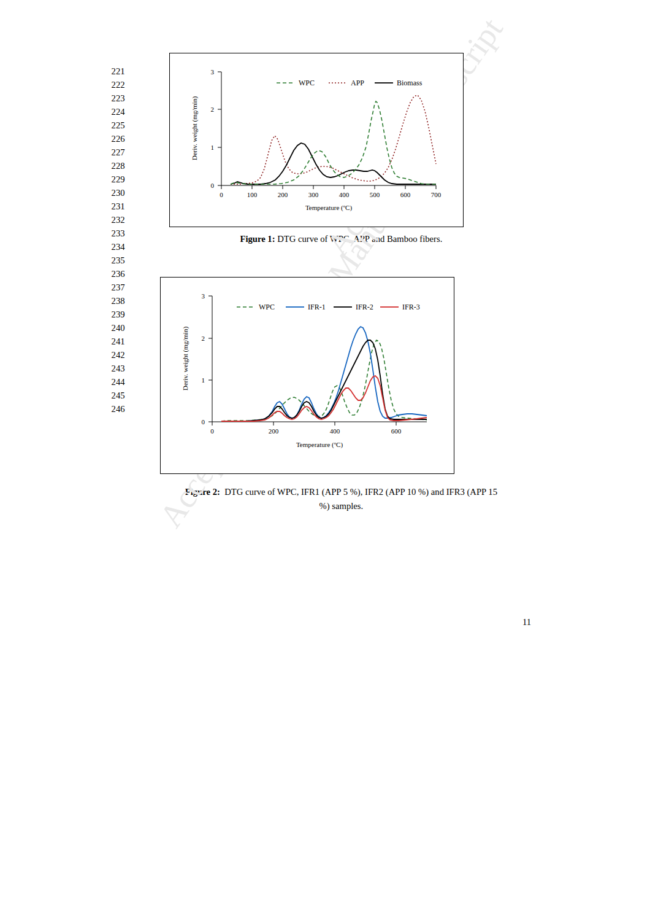Accepted Manuscript
Accepted Manuscript
Accepted Manuscript
221
222
223
224
225
226
227
228
229
230
231
232
233
234
235
236
237
238
239
240
241
242
243
244
245
246
0 1 2 3 0 100 200 300 400 500 600 700 Temperature (ºC) Deriv. weight (mg/min) WPC APP Biomass
Figure 1: DTG curve of WPC, APP and Bamboo fibers.
0 1 2 3 0 200 400 600 Temperature (ºC) Deriv. weight (mg/min) WPC IFR-1 IFR-2 IFR-3
Figure 2: DTG curve of WPC, IFR1 (APP 5 %), IFR2 (APP 10 %) and IFR3 (APP 15
%) samples.
11